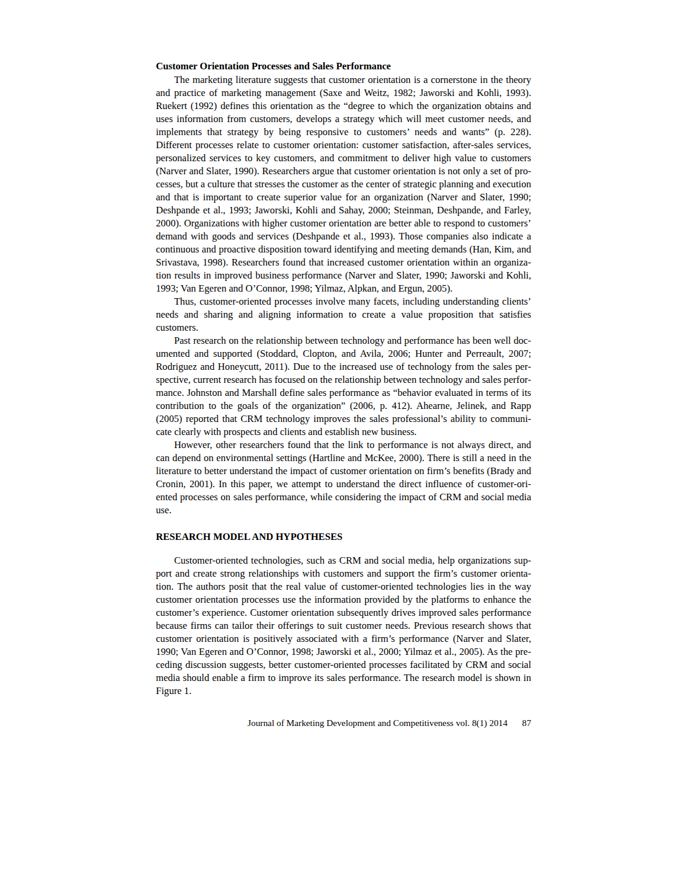Customer Orientation Processes and Sales Performance
The marketing literature suggests that customer orientation is a cornerstone in the theory and practice of marketing management (Saxe and Weitz, 1982; Jaworski and Kohli, 1993). Ruekert (1992) defines this orientation as the “degree to which the organization obtains and uses information from customers, develops a strategy which will meet customer needs, and implements that strategy by being responsive to customers’ needs and wants” (p. 228). Different processes relate to customer orientation: customer satisfaction, after-sales services, personalized services to key customers, and commitment to deliver high value to customers (Narver and Slater, 1990). Researchers argue that customer orientation is not only a set of processes, but a culture that stresses the customer as the center of strategic planning and execution and that is important to create superior value for an organization (Narver and Slater, 1990; Deshpande et al., 1993; Jaworski, Kohli and Sahay, 2000; Steinman, Deshpande, and Farley, 2000). Organizations with higher customer orientation are better able to respond to customers’ demand with goods and services (Deshpande et al., 1993). Those companies also indicate a continuous and proactive disposition toward identifying and meeting demands (Han, Kim, and Srivastava, 1998). Researchers found that increased customer orientation within an organization results in improved business performance (Narver and Slater, 1990; Jaworski and Kohli, 1993; Van Egeren and O’Connor, 1998; Yilmaz, Alpkan, and Ergun, 2005).
Thus, customer-oriented processes involve many facets, including understanding clients’ needs and sharing and aligning information to create a value proposition that satisfies customers.
Past research on the relationship between technology and performance has been well documented and supported (Stoddard, Clopton, and Avila, 2006; Hunter and Perreault, 2007; Rodriguez and Honeycutt, 2011). Due to the increased use of technology from the sales perspective, current research has focused on the relationship between technology and sales performance. Johnston and Marshall define sales performance as “behavior evaluated in terms of its contribution to the goals of the organization” (2006, p. 412). Ahearne, Jelinek, and Rapp (2005) reported that CRM technology improves the sales professional’s ability to communicate clearly with prospects and clients and establish new business.
However, other researchers found that the link to performance is not always direct, and can depend on environmental settings (Hartline and McKee, 2000). There is still a need in the literature to better understand the impact of customer orientation on firm’s benefits (Brady and Cronin, 2001). In this paper, we attempt to understand the direct influence of customer-oriented processes on sales performance, while considering the impact of CRM and social media use.
RESEARCH MODEL AND HYPOTHESES
Customer-oriented technologies, such as CRM and social media, help organizations support and create strong relationships with customers and support the firm’s customer orientation. The authors posit that the real value of customer-oriented technologies lies in the way customer orientation processes use the information provided by the platforms to enhance the customer’s experience. Customer orientation subsequently drives improved sales performance because firms can tailor their offerings to suit customer needs. Previous research shows that customer orientation is positively associated with a firm’s performance (Narver and Slater, 1990; Van Egeren and O’Connor, 1998; Jaworski et al., 2000; Yilmaz et al., 2005). As the preceding discussion suggests, better customer-oriented processes facilitated by CRM and social media should enable a firm to improve its sales performance. The research model is shown in Figure 1.
Journal of Marketing Development and Competitiveness vol. 8(1) 201487